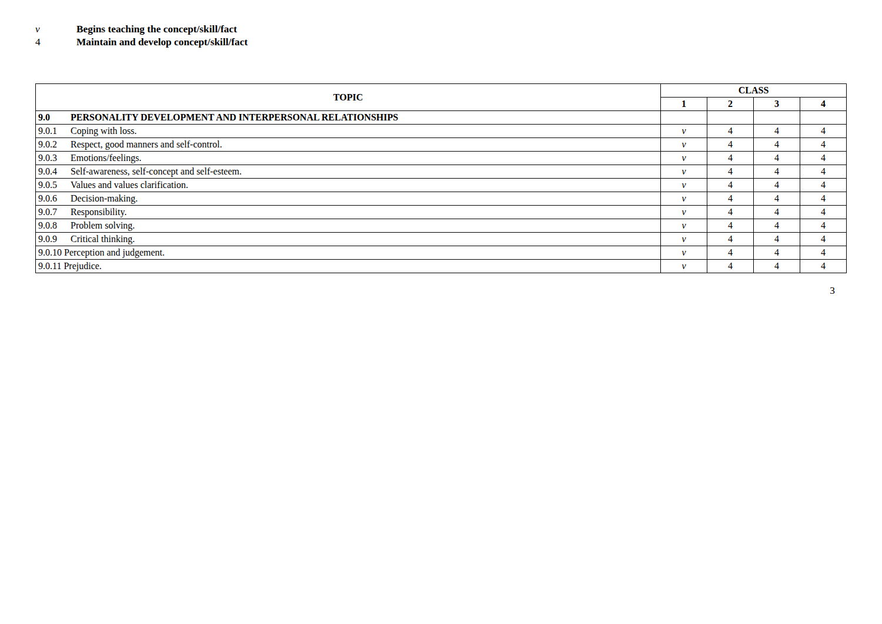ν Begins teaching the concept/skill/fact
4 Maintain and develop concept/skill/fact
| TOPIC | CLASS |
| --- | --- |
| 1 | 2 | 3 | 4 |
| 9.0 PERSONALITY DEVELOPMENT AND INTERPERSONAL RELATIONSHIPS | | | | |
| 9.0.1 Coping with loss. | ν | 4 | 4 | 4 |
| 9.0.2 Respect, good manners and self-control. | ν | 4 | 4 | 4 |
| 9.0.3 Emotions/feelings. | ν | 4 | 4 | 4 |
| 9.0.4 Self-awareness, self-concept and self-esteem. | ν | 4 | 4 | 4 |
| 9.0.5 Values and values clarification. | ν | 4 | 4 | 4 |
| 9.0.6 Decision-making. | ν | 4 | 4 | 4 |
| 9.0.7 Responsibility. | ν | 4 | 4 | 4 |
| 9.0.8 Problem solving. | ν | 4 | 4 | 4 |
| 9.0.9 Critical thinking. | ν | 4 | 4 | 4 |
| 9.0.10 Perception and judgement. | ν | 4 | 4 | 4 |
| 9.0.11 Prejudice. | ν | 4 | 4 | 4 |
3